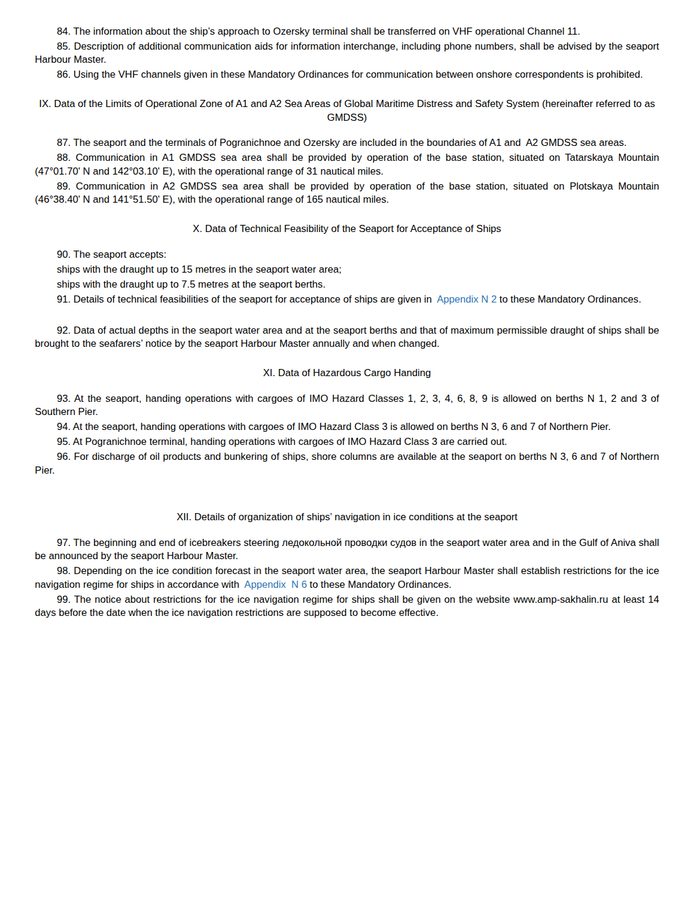84. The information about the ship’s approach to Ozersky terminal shall be transferred on VHF operational Channel 11.
85. Description of additional communication aids for information interchange, including phone numbers, shall be advised by the seaport Harbour Master.
86. Using the VHF channels given in these Mandatory Ordinances for communication between onshore correspondents is prohibited.
IX. Data of the Limits of Operational Zone of A1 and A2 Sea Areas of Global Maritime Distress and Safety System (hereinafter referred to as GMDSS)
87. The seaport and the terminals of Pogranichnoe and Ozersky are included in the boundaries of A1 and A2 GMDSS sea areas.
88. Communication in A1 GMDSS sea area shall be provided by operation of the base station, situated on Tatarskaya Mountain (47°01.70' N and 142°03.10' E), with the operational range of 31 nautical miles.
89. Communication in A2 GMDSS sea area shall be provided by operation of the base station, situated on Plotskaya Mountain (46°38.40' N and 141°51.50' E), with the operational range of 165 nautical miles.
X. Data of Technical Feasibility of the Seaport for Acceptance of Ships
90. The seaport accepts:
ships with the draught up to 15 metres in the seaport water area;
ships with the draught up to 7.5 metres at the seaport berths.
91. Details of technical feasibilities of the seaport for acceptance of ships are given in Appendix N 2 to these Mandatory Ordinances.
92. Data of actual depths in the seaport water area and at the seaport berths and that of maximum permissible draught of ships shall be brought to the seafarers’ notice by the seaport Harbour Master annually and when changed.
XI. Data of Hazardous Cargo Handing
93. At the seaport, handing operations with cargoes of IMO Hazard Classes 1, 2, 3, 4, 6, 8, 9 is allowed on berths N 1, 2 and 3 of Southern Pier.
94. At the seaport, handing operations with cargoes of IMO Hazard Class 3 is allowed on berths N 3, 6 and 7 of Northern Pier.
95. At Pogranichnoe terminal, handing operations with cargoes of IMO Hazard Class 3 are carried out.
96. For discharge of oil products and bunkering of ships, shore columns are available at the seaport on berths N 3, 6 and 7 of Northern Pier.
XII. Details of organization of ships’ navigation in ice conditions at the seaport
97. The beginning and end of icebreakers steering ледокольной проводки судов in the seaport water area and in the Gulf of Aniva shall be announced by the seaport Harbour Master.
98. Depending on the ice condition forecast in the seaport water area, the seaport Harbour Master shall establish restrictions for the ice navigation regime for ships in accordance with Appendix N 6 to these Mandatory Ordinances.
99. The notice about restrictions for the ice navigation regime for ships shall be given on the website www.amp-sakhalin.ru at least 14 days before the date when the ice navigation restrictions are supposed to become effective.